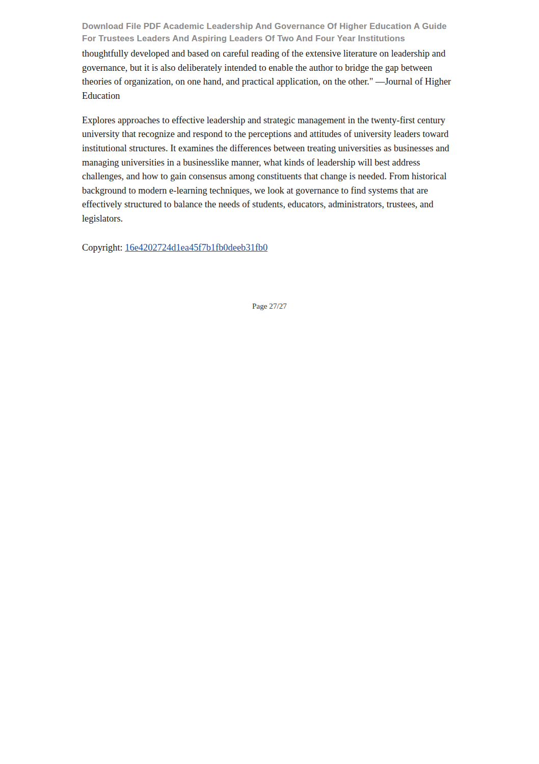Download File PDF Academic Leadership And Governance Of Higher Education A Guide For Trustees Leaders And Aspiring Leaders Of Two And Four Year Institutions
thoughtfully developed and based on careful reading of the extensive literature on leadership and governance, but it is also deliberately intended to enable the author to bridge the gap between theories of organization, on one hand, and practical application, on the other." —Journal of Higher Education
Explores approaches to effective leadership and strategic management in the twenty-first century university that recognize and respond to the perceptions and attitudes of university leaders toward institutional structures. It examines the differences between treating universities as businesses and managing universities in a businesslike manner, what kinds of leadership will best address challenges, and how to gain consensus among constituents that change is needed. From historical background to modern e-learning techniques, we look at governance to find systems that are effectively structured to balance the needs of students, educators, administrators, trustees, and legislators.
Copyright: 16e4202724d1ea45f7b1fb0deeb31fb0
Page 27/27